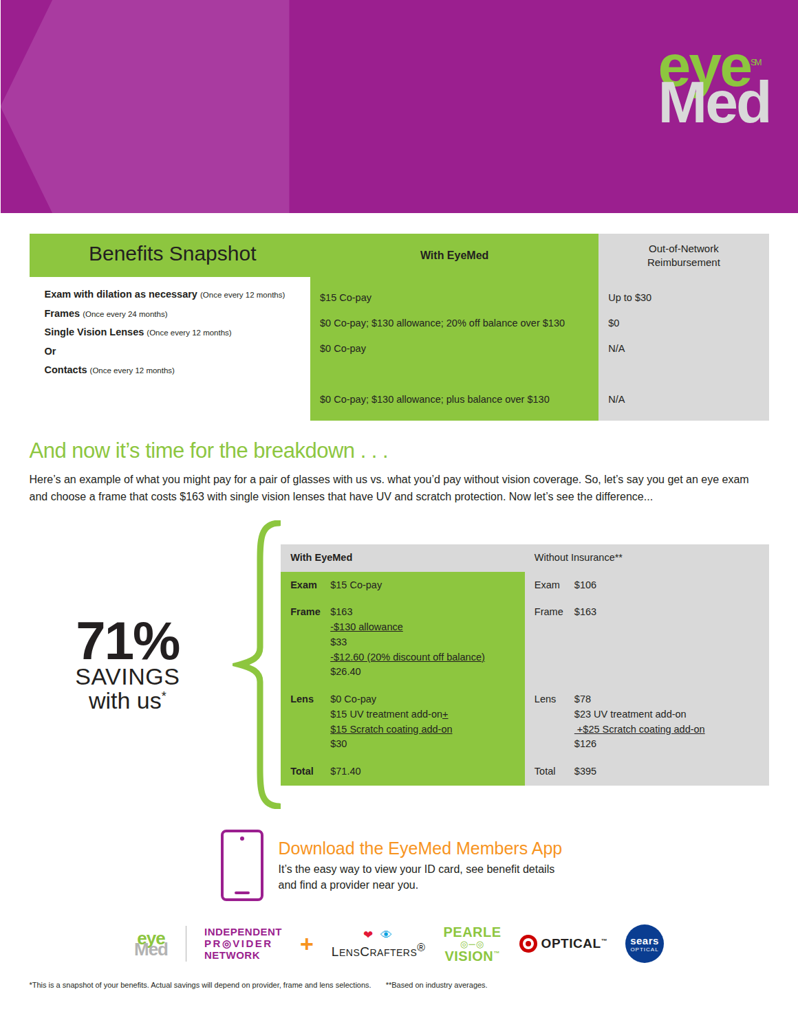What’s in it for me?
Options. It’s simple really. We’re dedicated to helping you see clearly — and that’s why we’ve built a network that gives you lots of choices and flexibility. You can choose from thousands of independent and retail providers to find the one that best fits your needs and schedule. No matter which one you choose, our plan is designed to be easy-to-use and help you access the care you need. Welcome to EyeMed.
eyeSM Med
| Benefits Snapshot | With EyeMed | Out-of-Network Reimbursement |
| --- | --- | --- |
| Exam with dilation as necessary (Once every 12 months) Frames (Once every 24 months) Single Vision Lenses (Once every 12 months) Or Contacts (Once every 12 months) | $15 Co-pay $0 Co-pay; $130 allowance; 20% off balance over $130 $0 Co-pay $0 Co-pay; $130 allowance; plus balance over $130 | Up to $30 $0 N/A N/A |
And now it’s time for the breakdown . . .
Here’s an example of what you might pay for a pair of glasses with us vs. what you’d pay without vision coverage. So, let’s say you get an eye exam and choose a frame that costs $163 with single vision lenses that have UV and scratch protection. Now let’s see the difference...
71%
SAVINGS
with us*
| With EyeMed | Without Insurance** |
| Exam $15 Co-pay | Exam $106 |
| Frame $163 -$130 allowance $33 -$12.60 (20% discount off balance) $26.40 | Frame $163 |
| Lens $0 Co-pay $15 UV treatment add-on + $15 Scratch coating add-on $30 | Lens $78 $23 UV treatment add-on +$25 Scratch coating add-on $126 |
| Total $71.40 | Total $395 |
Download the EyeMed Members App
It’s the easy way to view your ID card, see benefit details
and find a provider near you.
eye Med
INDEPENDENT
PR◎VIDER
NETWORK
+
❤ 👁
LENSCRAFTERS®
PEARLE ◎─◎ VISION™
OPTICAL™
sears OPTICAL
*This is a snapshot of your benefits. Actual savings will depend on provider, frame and lens selections. **Based on industry averages.